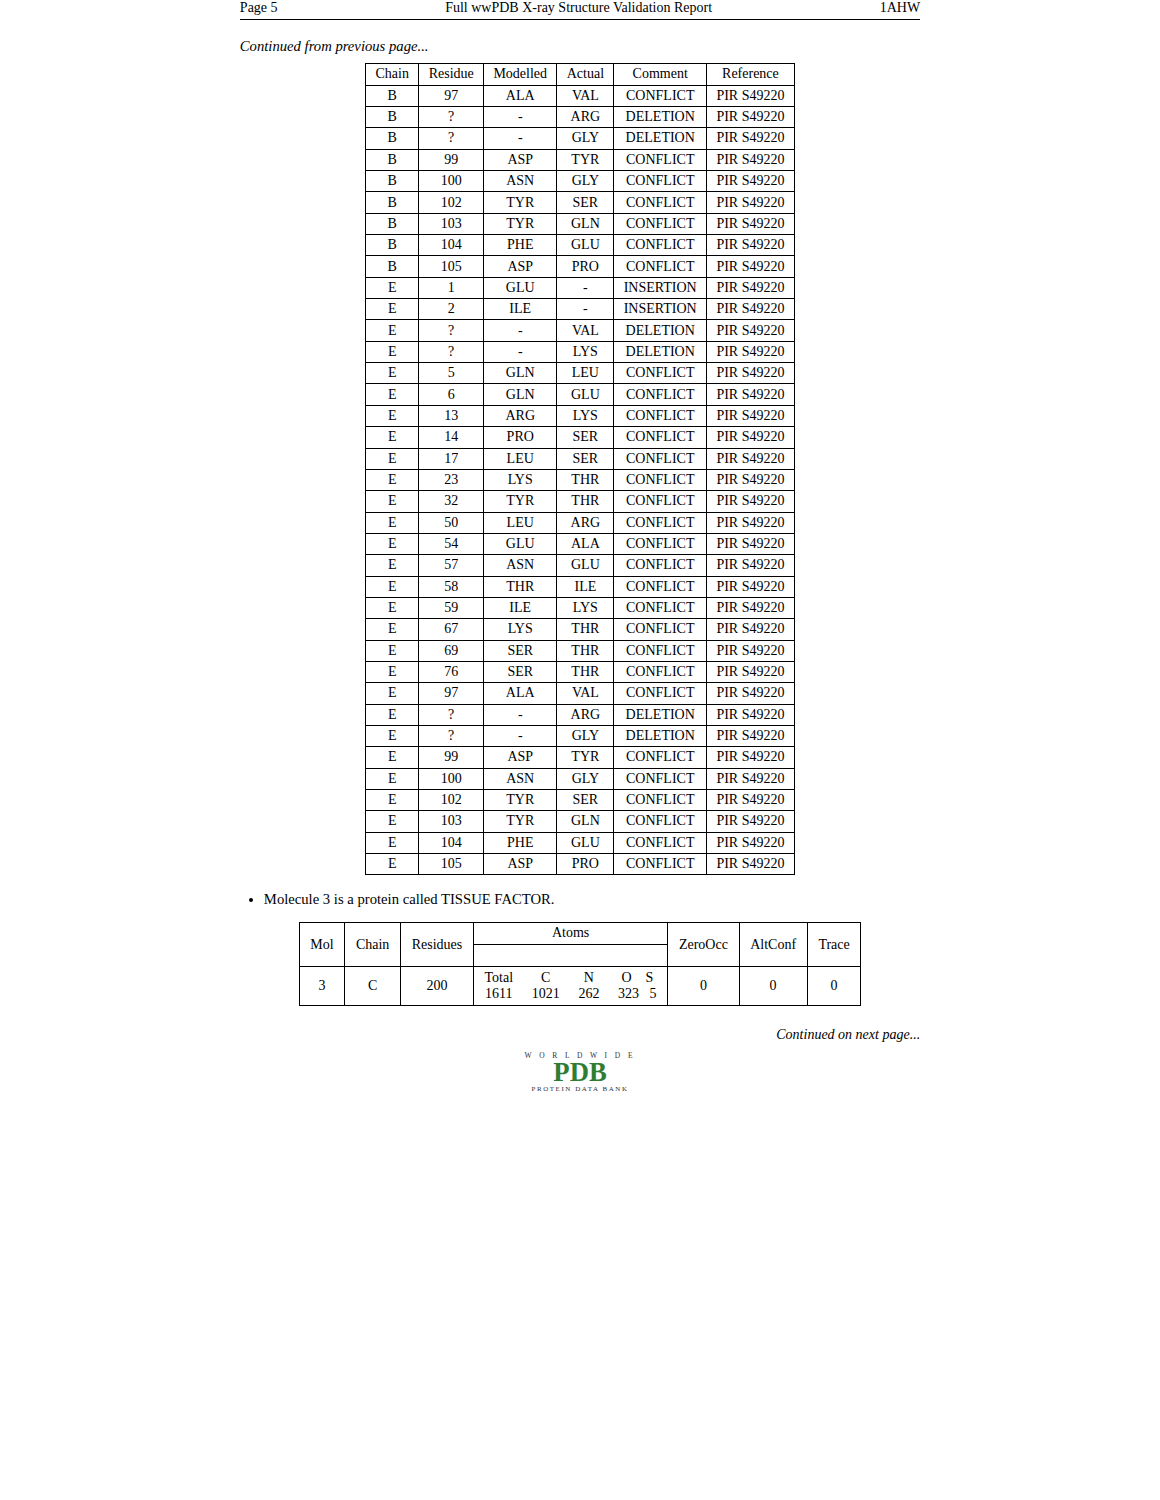Page 5
Full wwPDB X-ray Structure Validation Report
1AHW
Continued from previous page...
| Chain | Residue | Modelled | Actual | Comment | Reference |
| --- | --- | --- | --- | --- | --- |
| B | 97 | ALA | VAL | CONFLICT | PIR S49220 |
| B | ? | - | ARG | DELETION | PIR S49220 |
| B | ? | - | GLY | DELETION | PIR S49220 |
| B | 99 | ASP | TYR | CONFLICT | PIR S49220 |
| B | 100 | ASN | GLY | CONFLICT | PIR S49220 |
| B | 102 | TYR | SER | CONFLICT | PIR S49220 |
| B | 103 | TYR | GLN | CONFLICT | PIR S49220 |
| B | 104 | PHE | GLU | CONFLICT | PIR S49220 |
| B | 105 | ASP | PRO | CONFLICT | PIR S49220 |
| E | 1 | GLU | - | INSERTION | PIR S49220 |
| E | 2 | ILE | - | INSERTION | PIR S49220 |
| E | ? | - | VAL | DELETION | PIR S49220 |
| E | ? | - | LYS | DELETION | PIR S49220 |
| E | 5 | GLN | LEU | CONFLICT | PIR S49220 |
| E | 6 | GLN | GLU | CONFLICT | PIR S49220 |
| E | 13 | ARG | LYS | CONFLICT | PIR S49220 |
| E | 14 | PRO | SER | CONFLICT | PIR S49220 |
| E | 17 | LEU | SER | CONFLICT | PIR S49220 |
| E | 23 | LYS | THR | CONFLICT | PIR S49220 |
| E | 32 | TYR | THR | CONFLICT | PIR S49220 |
| E | 50 | LEU | ARG | CONFLICT | PIR S49220 |
| E | 54 | GLU | ALA | CONFLICT | PIR S49220 |
| E | 57 | ASN | GLU | CONFLICT | PIR S49220 |
| E | 58 | THR | ILE | CONFLICT | PIR S49220 |
| E | 59 | ILE | LYS | CONFLICT | PIR S49220 |
| E | 67 | LYS | THR | CONFLICT | PIR S49220 |
| E | 69 | SER | THR | CONFLICT | PIR S49220 |
| E | 76 | SER | THR | CONFLICT | PIR S49220 |
| E | 97 | ALA | VAL | CONFLICT | PIR S49220 |
| E | ? | - | ARG | DELETION | PIR S49220 |
| E | ? | - | GLY | DELETION | PIR S49220 |
| E | 99 | ASP | TYR | CONFLICT | PIR S49220 |
| E | 100 | ASN | GLY | CONFLICT | PIR S49220 |
| E | 102 | TYR | SER | CONFLICT | PIR S49220 |
| E | 103 | TYR | GLN | CONFLICT | PIR S49220 |
| E | 104 | PHE | GLU | CONFLICT | PIR S49220 |
| E | 105 | ASP | PRO | CONFLICT | PIR S49220 |
Molecule 3 is a protein called TISSUE FACTOR.
| Mol | Chain | Residues | Atoms | ZeroOcc | AltConf | Trace |
| --- | --- | --- | --- | --- | --- | --- |
| 3 | C | 200 | Total C N O S 1611 1021 262 323 5 | 0 | 0 | 0 |
Continued on next page...
W O R L D W I D E
PDB
PROTEIN DATA BANK